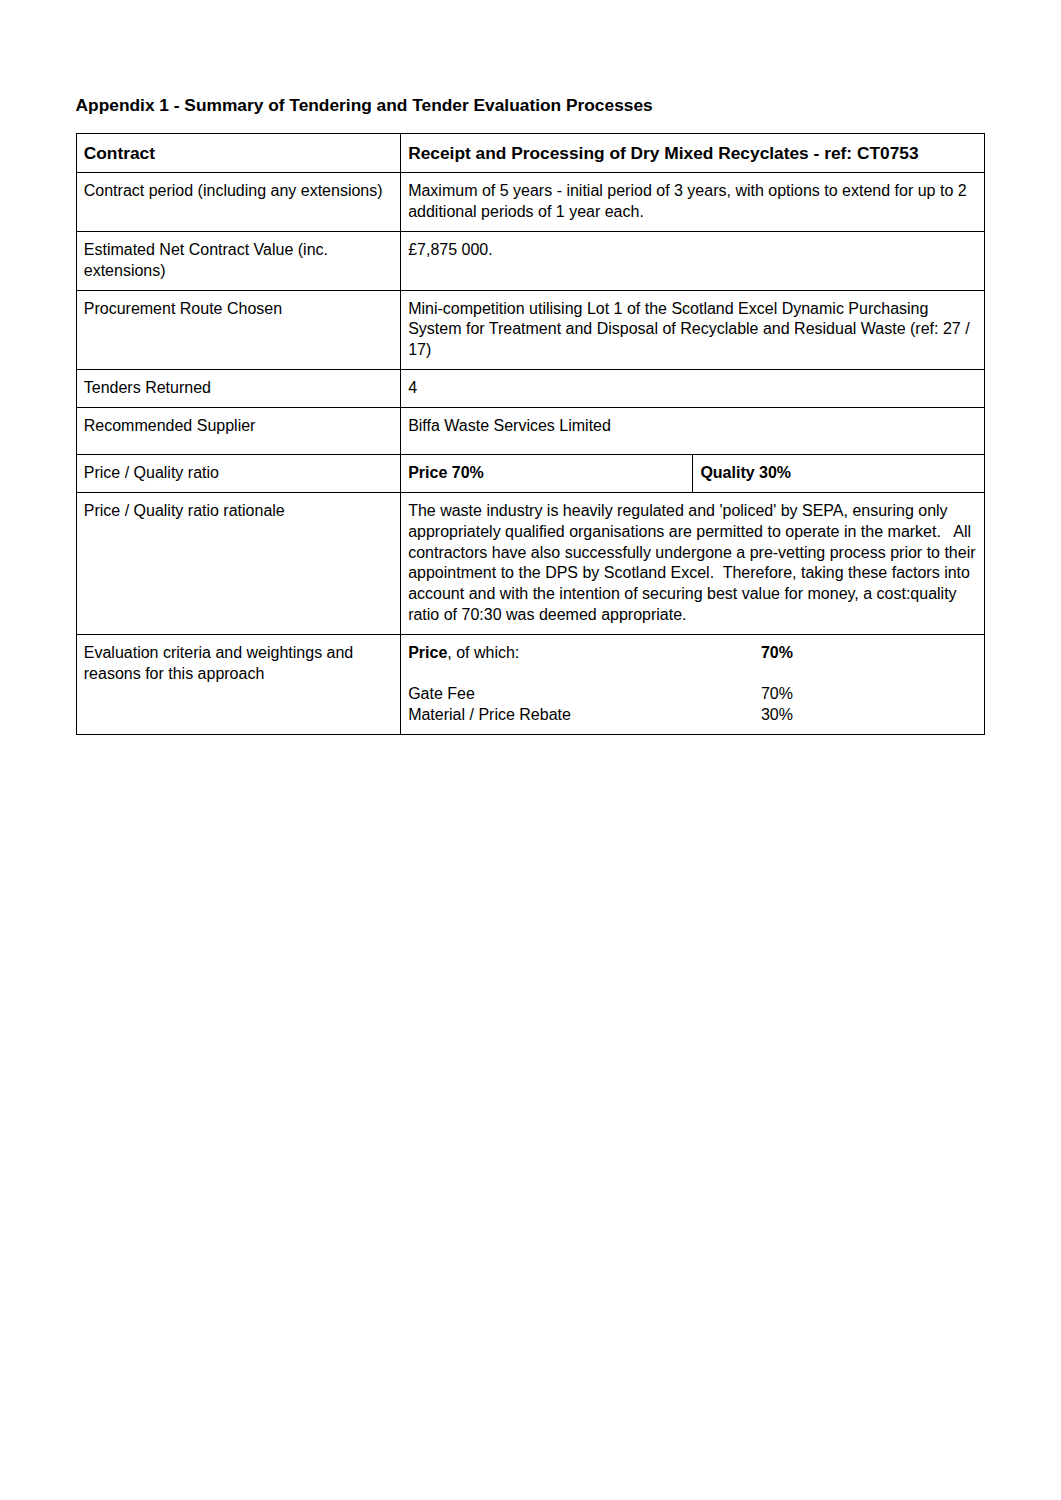Appendix 1 - Summary of Tendering and Tender Evaluation Processes
| Contract | Receipt and Processing of Dry Mixed Recyclates - ref: CT0753 |
| Contract period (including any extensions) | Maximum of 5 years - initial period of 3 years, with options to extend for up to 2 additional periods of 1 year each. |
| Estimated Net Contract Value (inc. extensions) | £7,875 000. |
| Procurement Route Chosen | Mini-competition utilising Lot 1 of the Scotland Excel Dynamic Purchasing System for Treatment and Disposal of Recyclable and Residual Waste (ref: 27 / 17) |
| Tenders Returned | 4 |
| Recommended Supplier | Biffa Waste Services Limited |
| Price / Quality ratio | Price 70% | Quality 30% |
| Price / Quality ratio rationale | The waste industry is heavily regulated and 'policed' by SEPA, ensuring only appropriately qualified organisations are permitted to operate in the market. All contractors have also successfully undergone a pre-vetting process prior to their appointment to the DPS by Scotland Excel. Therefore, taking these factors into account and with the intention of securing best value for money, a cost:quality ratio of 70:30 was deemed appropriate. |
| Evaluation criteria and weightings and reasons for this approach | / Price , of which: / 70% / / Gate Fee / 70% / / Material / Price Rebate / 30% / |